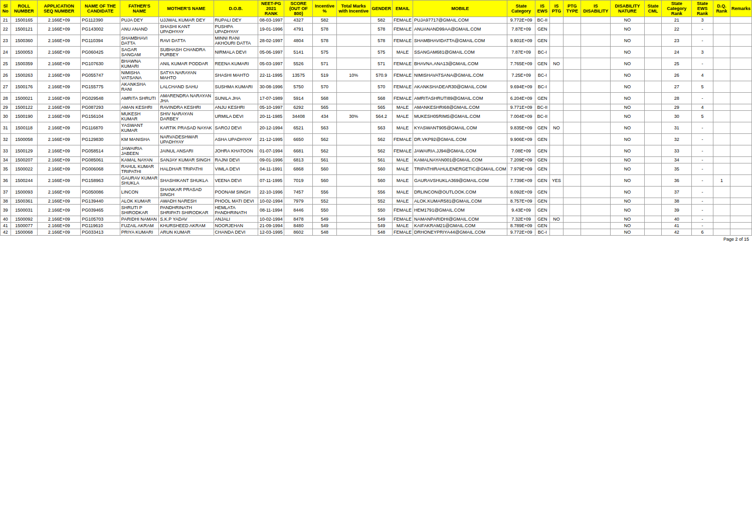| Sl No | ROLL NUMBER | APPLICATION SEQ NUMBER | NAME OF THE CANDIDATE | FATHER'S NAME | MOTHER'S NAME | D.O.B. | NEET-PG 2021 RANK | SCORE (OUT OF 800) | Incentive % | Total Marks with Incentive | GENDER | EMAIL | MOBILE | State Category | IS EWS | IS PTG | PTG TYPE | IS DISABILITY | DISABILITY NATURE | State CML | State Category Rank | State EWS Rank | D.Q. Rank | Remarks |
| --- | --- | --- | --- | --- | --- | --- | --- | --- | --- | --- | --- | --- | --- | --- | --- | --- | --- | --- | --- | --- | --- | --- | --- | --- |
| 21 | 1500165 | 2.166E+09 | PG112390 | PUJA DEY | UJJWAL KUMAR DEY | RUPALI DEY | 08-03-1997 | 4327 | 582 | | 582 | FEMALE | PUJA97717@GMAIL.COM | 9.772E+09 | BC-II | | | | NO | | 21 | 3 | | |
| 22 | 1500121 | 2.166E+09 | PG143002 | ANU ANAND | SHASHI KANT UPADHYAY | PUSHPA UPADHYAY | 19-01-1996 | 4791 | 578 | | 578 | FEMALE | ANUANAND99AA@GMAIL.COM | 7.87E+09 | GEN | | | | NO | | 22 | - | | |
| 23 | 1500360 | 2.166E+09 | PG110394 | SHAMBHAVI DATTA | RAVI DATTA | MINNI RANI AKHOURI DATTA | 28-02-1997 | 4804 | 578 | | 578 | FEMALE | SHAMBHAVIDATTA@GMAIL.COM | 9.801E+09 | GEN | | | | NO | | 23 | - | | |
| 24 | 1500053 | 2.166E+09 | PG060425 | SAGAR SANGAM | SUBHASH CHANDRA PURBEY | NIRMALA DEVI | 05-06-1997 | 5141 | 575 | | 575 | MALE | SSANGAM681@GMAIL.COM | 7.87E+09 | BC-I | | | | NO | | 24 | 3 | | |
| 25 | 1500359 | 2.166E+09 | PG107630 | BHAWNA KUMARI | ANIL KUMAR PODDAR | REENA KUMARI | 05-03-1997 | 5526 | 571 | | 571 | FEMALE | BHAVNA.ANA13@GMAIL.COM | 7.765E+09 | GEN | NO | | | NO | | 25 | - | | |
| 26 | 1500263 | 2.166E+09 | PG055747 | NIMISHA VATSANA | SATYA NARAYAN MAHTO | SHASHI MAHTO | 22-11-1995 | 13575 | 519 | 10% | 570.9 | FEMALE | NIMISHAVATSANA@GMAIL.COM | 7.25E+09 | BC-I | | | | NO | | 26 | 4 | | |
| 27 | 1500176 | 2.166E+09 | PG155775 | AKANKSHA RANI | LALCHAND SAHU | SUSHMA KUMARI | 30-08-1996 | 5750 | 570 | | 570 | FEMALE | AKANKSHADEAR30@GMAIL.COM | 9.694E+09 | BC-I | | | | NO | | 27 | 5 | | |
| 28 | 1500021 | 2.166E+09 | PG029548 | AMRITA SHRUTI | AMARENDRA NARAYAN JHA | SUNILA JHA | 17-07-1989 | 5914 | 568 | | 568 | FEMALE | AMRITASHRUTI89@GMAIL.COM | 6.204E+09 | GEN | | | | NO | | 28 | - | | |
| 29 | 1500122 | 2.166E+09 | PG087293 | AMAN KESHRI | RAVINDRA KESHRI | ANJU KESHRI | 05-10-1997 | 6292 | 565 | | 565 | MALE | AMANKESHRI68@GMAIL.COM | 9.771E+09 | BC-II | | | | NO | | 29 | 4 | | |
| 30 | 1500190 | 2.166E+09 | PG156104 | MUKESH KUMAR | SHIV NARAYAN DARBEY | URMILA DEVI | 20-11-1985 | 34408 | 434 | 30% | 564.2 | MALE | MUKESH05RIMS@GMAIL.COM | 7.004E+09 | BC-II | | | | NO | | 30 | 5 | | |
| 31 | 1500118 | 2.166E+09 | PG116870 | YASWANT KUMAR | KARTIK PRASAD NAYAK | SAROJ DEVI | 20-12-1994 | 6521 | 563 | | 563 | MALE | KYASWANT905@GMAIL.COM | 9.835E+09 | GEN | NO | | | NO | | 31 | - | | |
| 32 | 1500058 | 2.166E+09 | PG129830 | KM MANISHA | NARVADESHWAR UPADHYAY | ASHA UPADHYAY | 21-12-1995 | 6650 | 562 | | 562 | FEMALE | DR.VKP92@GMAIL.COM | 9.906E+09 | GEN | | | | NO | | 32 | - | | |
| 33 | 1500129 | 2.166E+09 | PG058514 | JAWAIRIA JABEEN | JAINUL ANSARI | JOHRA KHATOON | 01-07-1994 | 6681 | 562 | | 562 | FEMALE | JAWAIRIA.JJ94@GMAIL.COM | 7.08E+09 | GEN | | | | NO | | 33 | - | | |
| 34 | 1500207 | 2.166E+09 | PG085061 | KAMAL NAYAN | SANJAY KUMAR SINGH | RAJNI DEVI | 09-01-1996 | 6813 | 561 | | 561 | MALE | KAMALNAYAN001@GMAIL.COM | 7.209E+09 | GEN | | | | NO | | 34 | - | | |
| 35 | 1500022 | 2.166E+09 | PG006068 | RAHUL KUMAR TRIPATHI | HALDHAR TRIPATHI | VIMLA DEVI | 04-11-1991 | 6868 | 560 | | 560 | MALE | TRIPATHIRAHULENERGETIC@GMAIL.COM | 7.979E+09 | GEN | | | | NO | | 35 | - | | |
| 36 | 1500244 | 2.166E+09 | PG158963 | GAURAV KUMAR SHUKLA | SHASHIKANT SHUKLA | VEENA DEVI | 07-11-1995 | 7019 | 560 | | 560 | MALE | GAURAVSHUKLA369@GMAIL.COM | 7.739E+09 | GEN | YES | | | NO | | 36 | - | 1 | |
| 37 | 1500093 | 2.166E+09 | PG050086 | LINCON | SHANKAR PRASAD SINGH | POONAM SINGH | 22-10-1996 | 7457 | 556 | | 556 | MALE | DRLINCON@OUTLOOK.COM | 8.092E+09 | GEN | | | | NO | | 37 | - | | |
| 38 | 1500361 | 2.166E+09 | PG139440 | ALOK KUMAR | AWADH NARESH | PHOOL MATI DEVI | 10-02-1994 | 7979 | 552 | | 552 | MALE | ALOK.KUMAR581@GMAIL.COM | 8.757E+09 | GEN | | | | NO | | 38 | - | | |
| 39 | 1500031 | 2.166E+09 | PG039465 | SHRUTI P SHIRODKAR | PANDHRINATH SHRIPATI SHIRODKAR | HEMLATA PANDHRINATH | 08-11-1994 | 8446 | 550 | | 550 | FEMALE | HEM1791@GMAIL.COM | 9.43E+09 | GEN | | | | NO | | 39 | - | | |
| 40 | 1500092 | 2.166E+09 | PG105703 | PARIDHI NAMAN | S.K.P YADAV | ANJALI | 10-02-1994 | 8478 | 549 | | 549 | FEMALE | NAMANPARIDHI@GMAIL.COM | 7.32E+09 | GEN | NO | | | NO | | 40 | - | | |
| 41 | 1500077 | 2.166E+09 | PG119610 | FUZAIL AKRAM | KHURSHEED AKRAM | NOORJEHAN | 21-09-1994 | 8480 | 549 | | 549 | MALE | KAIFAKRAM21@GMAIL.COM | 8.789E+09 | GEN | | | | NO | | 41 | - | | |
| 42 | 1500068 | 2.166E+09 | PG033413 | PRIYA KUMARI | ARUN KUMAR | CHANDA DEVI | 12-03-1995 | 8602 | 548 | | 548 | FEMALE | DRHONEYPRIYA44@GMAIL.COM | 9.772E+09 | BC-I | | | | NO | | 42 | 6 | | |
Page 2 of 15